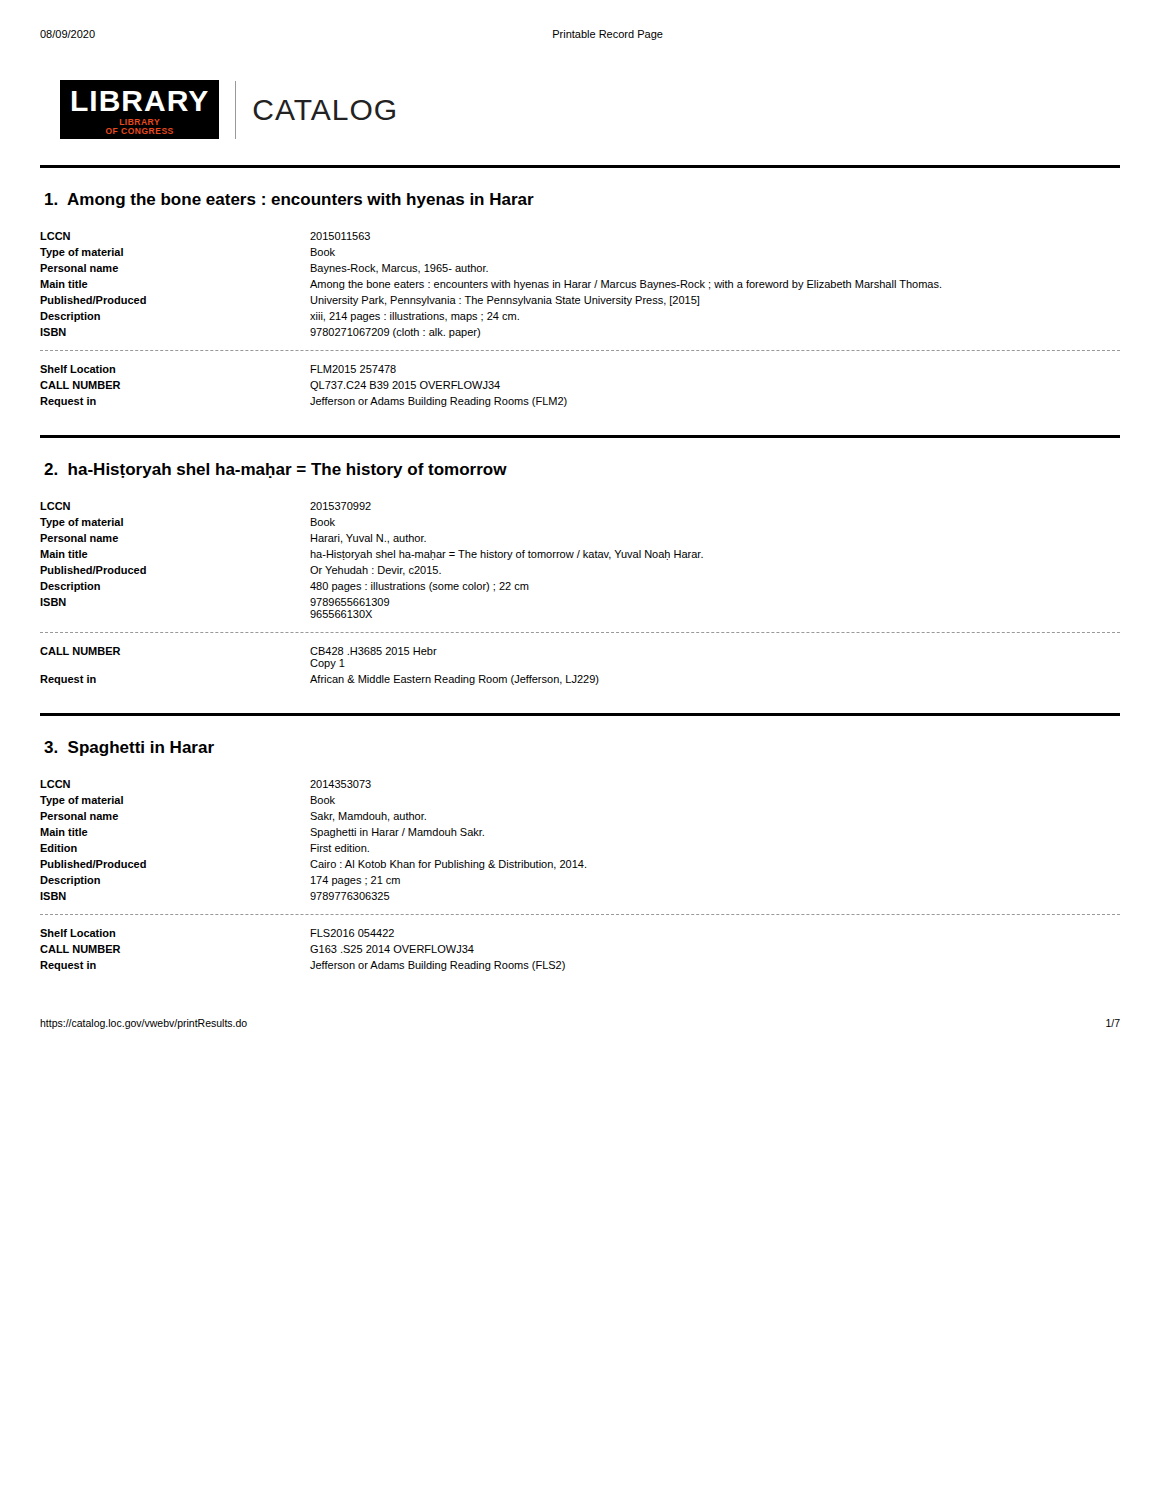08/09/2020
Printable Record Page
LIBRARY LIBRARY
OF CONGRESS
CATALOG
1. Among the bone eaters : encounters with hyenas in Harar
| LCCN | 2015011563 |
| Type of material | Book |
| Personal name | Baynes-Rock, Marcus, 1965- author. |
| Main title | Among the bone eaters : encounters with hyenas in Harar / Marcus Baynes-Rock ; with a foreword by Elizabeth Marshall Thomas. |
| Published/Produced | University Park, Pennsylvania : The Pennsylvania State University Press, [2015] |
| Description | xiii, 214 pages : illustrations, maps ; 24 cm. |
| ISBN | 9780271067209 (cloth : alk. paper) |
| Shelf Location | FLM2015 257478 |
| CALL NUMBER | QL737.C24 B39 2015 OVERFLOWJ34 |
| Request in | Jefferson or Adams Building Reading Rooms (FLM2) |
2. ha-Hisṭoryah shel ha-maḥar = The history of tomorrow
| LCCN | 2015370992 |
| Type of material | Book |
| Personal name | Harari, Yuval N., author. |
| Main title | ha-Hisṭoryah shel ha-maḥar = The history of tomorrow / katav, Yuval Noaḥ Harar. |
| Published/Produced | Or Yehudah : Devir, c2015. |
| Description | 480 pages : illustrations (some color) ; 22 cm |
| ISBN | 9789655661309 965566130X |
| CALL NUMBER | CB428 .H3685 2015 Hebr Copy 1 |
| Request in | African & Middle Eastern Reading Room (Jefferson, LJ229) |
3. Spaghetti in Harar
| LCCN | 2014353073 |
| Type of material | Book |
| Personal name | Sakr, Mamdouh, author. |
| Main title | Spaghetti in Harar / Mamdouh Sakr. |
| Edition | First edition. |
| Published/Produced | Cairo : Al Kotob Khan for Publishing & Distribution, 2014. |
| Description | 174 pages ; 21 cm |
| ISBN | 9789776306325 |
| Shelf Location | FLS2016 054422 |
| CALL NUMBER | G163 .S25 2014 OVERFLOWJ34 |
| Request in | Jefferson or Adams Building Reading Rooms (FLS2) |
https://catalog.loc.gov/vwebv/printResults.do
1/7